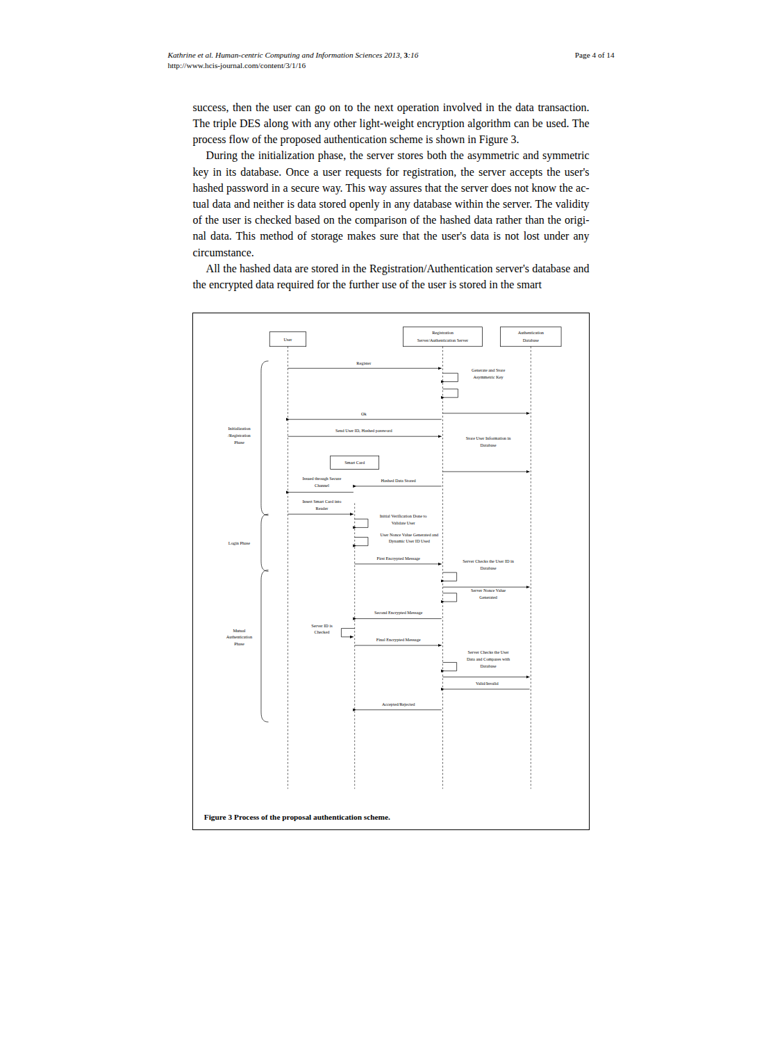Kathrine et al. Human-centric Computing and Information Sciences 2013, 3:16
http://www.hcis-journal.com/content/3/1/16
Page 4 of 14
success, then the user can go on to the next operation involved in the data transaction. The triple DES along with any other light-weight encryption algorithm can be used. The process flow of the proposed authentication scheme is shown in Figure 3.
During the initialization phase, the server stores both the asymmetric and symmetric key in its database. Once a user requests for registration, the server accepts the user's hashed password in a secure way. This way assures that the server does not know the actual data and neither is data stored openly in any database within the server. The validity of the user is checked based on the comparison of the hashed data rather than the original data. This method of storage makes sure that the user's data is not lost under any circumstance.
All the hashed data are stored in the Registration/Authentication server's database and the encrypted data required for the further use of the user is stored in the smart
User Registration Server/Authentication Server Authentication Database Register Generate and Store Asymmetric Key Ok Send User ID, Hashed password Store User Information in Database Smart Card Hashed Data Stored Issued through Secure Channel Insert Smart Card into Reader Initial Verification Done to Validate User User Nonce Value Generated and Dynamic User ID Used First Encrypted Message Server Checks the User ID in Database Server Nonce Value Generated Second Encrypted Message Server ID is Checked Final Encrypted Message Server Checks the User Data and Compares with Database Valid/Invalid Accepted/Rejected Initialization /Registration Phase Login Phase Mutual Authentication Phase
Figure 3 Process of the proposal authentication scheme.